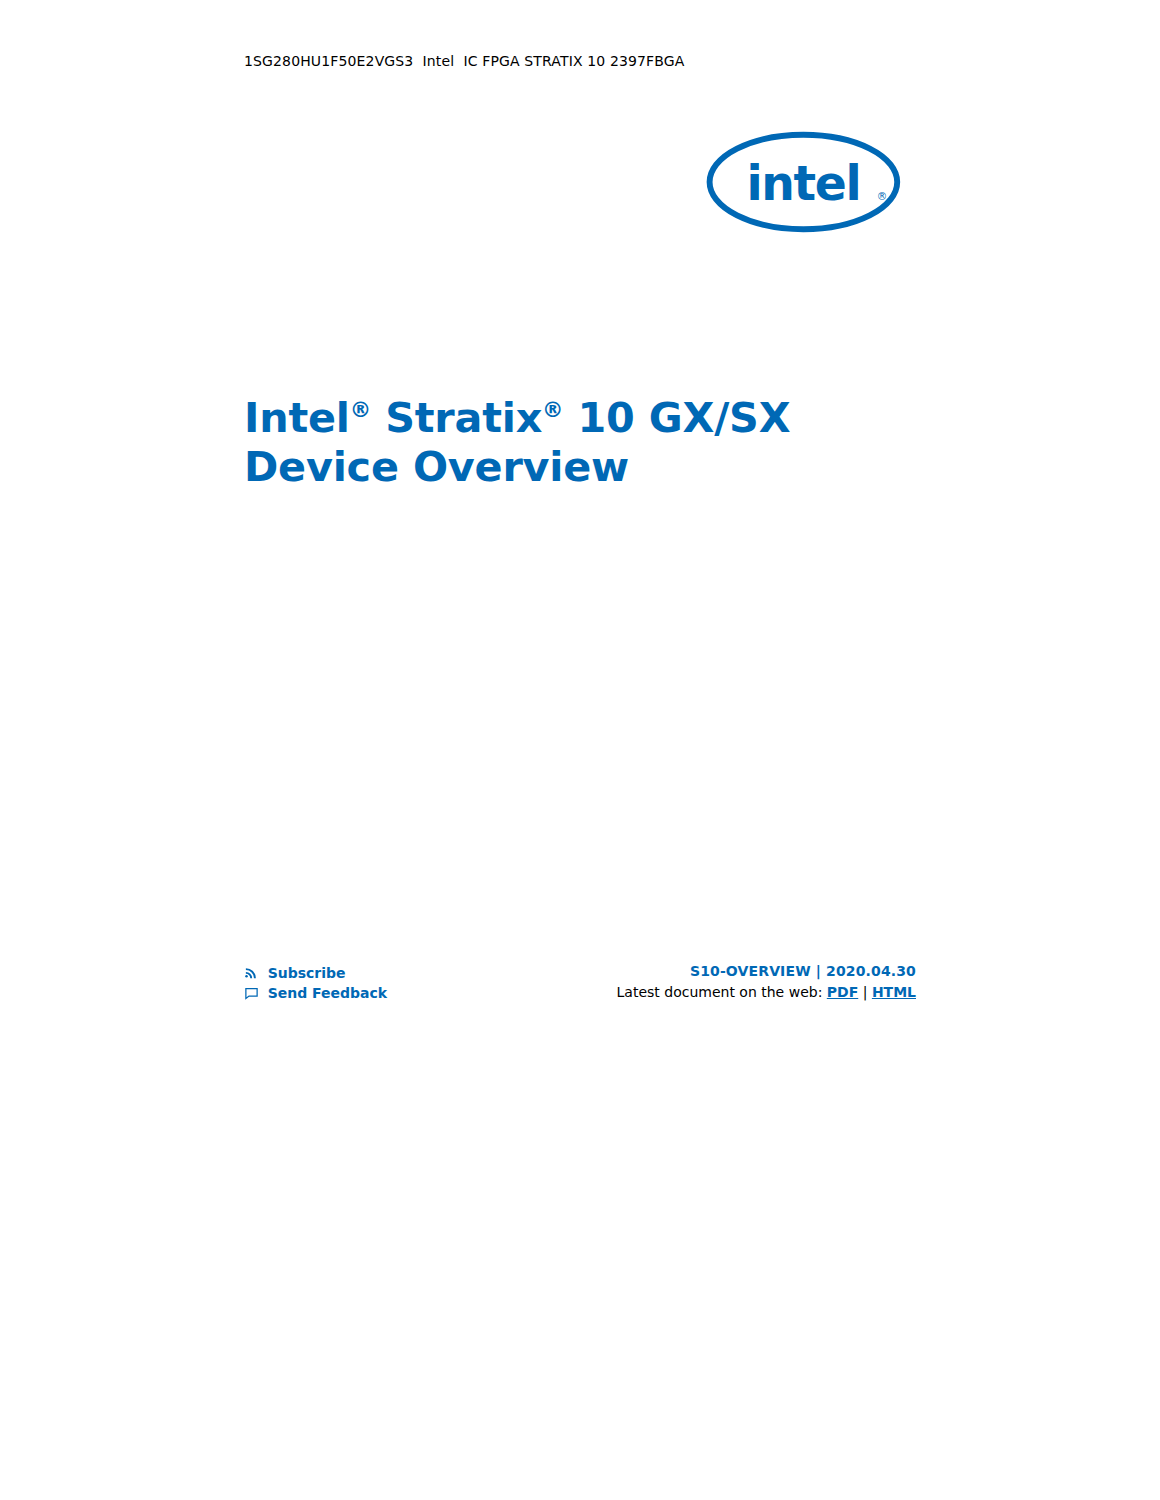1SG280HU1F50E2VGS3 Intel IC FPGA STRATIX 10 2397FBGA
intel ®
Intel® Stratix® 10 GX/SX Device Overview
Subscribe
Send Feedback
S10-OVERVIEW | 2020.04.30
Latest document on the web: PDF | HTML